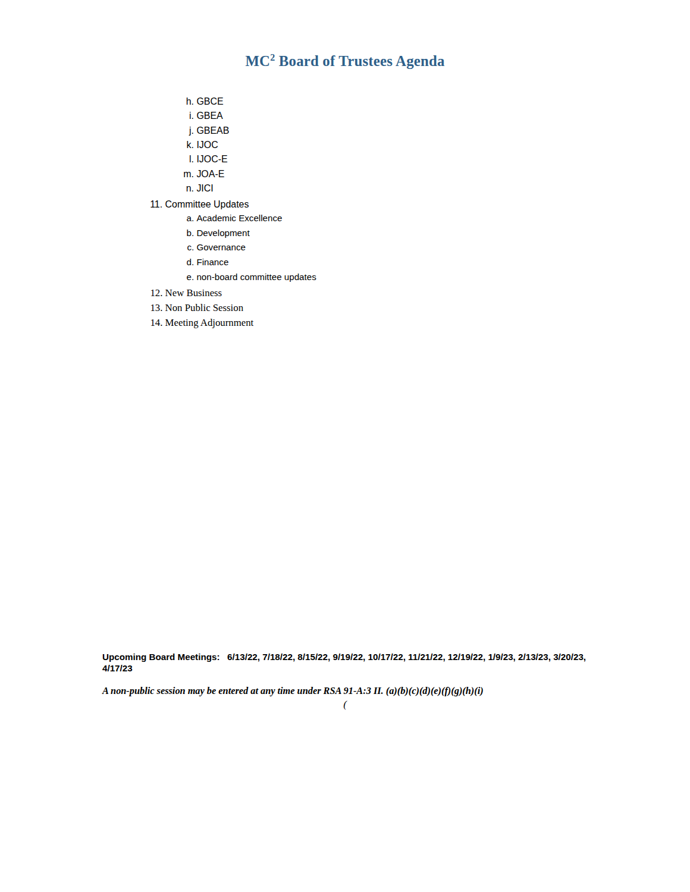MC2 Board of Trustees Agenda
GBCE
GBEA
GBEAB
IJOC
IJOC-E
JOA-E
JICI
Committee Updates
Academic Excellence
Development
Governance
Finance
non-board committee updates
New Business
Non Public Session
Meeting Adjournment
Upcoming Board Meetings: 6/13/22, 7/18/22, 8/15/22, 9/19/22, 10/17/22, 11/21/22, 12/19/22, 1/9/23, 2/13/23, 3/20/23, 4/17/23
A non-public session may be entered at any time under RSA 91-A:3 II. (a)(b)(c)(d)(e)(f)(g)(h)(i)
(